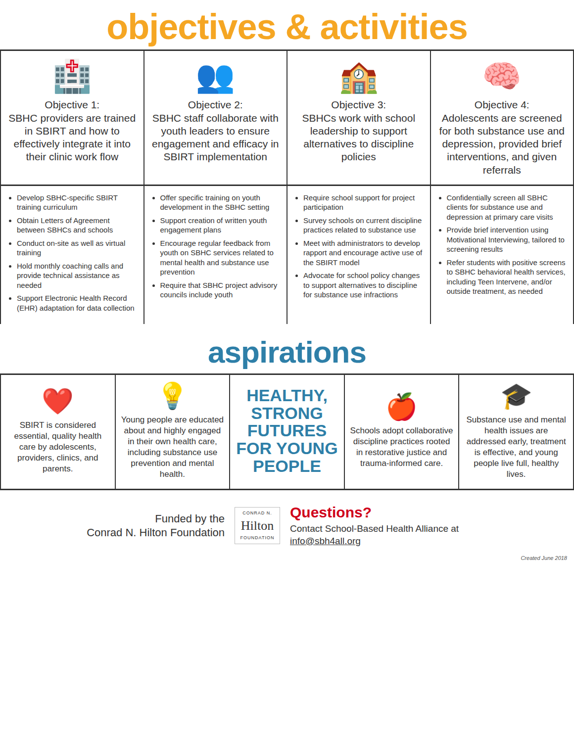objectives & activities
| 🏥 | 👥 | 🏫 | 🧠 |
| Objective 1: SBHC providers are trained in SBIRT and how to effectively integrate it into their clinic work flow | Objective 2: SBHC staff collaborate with youth leaders to ensure engagement and efficacy in SBIRT implementation | Objective 3: SBHCs work with school leadership to support alternatives to discipline policies | Objective 4: Adolescents are screened for both substance use and depression, provided brief interventions, and given referrals |
| Develop SBHC-specific SBIRT training curriculum Obtain Letters of Agreement between SBHCs and schools Conduct on-site as well as virtual training Hold monthly coaching calls and provide technical assistance as needed Support Electronic Health Record (EHR) adaptation for data collection | Offer specific training on youth development in the SBHC setting Support creation of written youth engagement plans Encourage regular feedback from youth on SBHC services related to mental health and substance use prevention Require that SBHC project advisory councils include youth | Require school support for project participation Survey schools on current discipline practices related to substance use Meet with administrators to develop rapport and encourage active use of the SBIRT model Advocate for school policy changes to support alternatives to discipline for substance use infractions | Confidentially screen all SBHC clients for substance use and depression at primary care visits Provide brief intervention using Motivational Interviewing, tailored to screening results Refer students with positive screens to SBHC behavioral health services, including Teen Intervene, and/or outside treatment, as needed |
aspirations
| ❤️ SBIRT is considered essential, quality health care by adolescents, providers, clinics, and parents. | 💡 Young people are educated about and highly engaged in their own health care, including substance use prevention and mental health. | HEALTHY, STRONG FUTURES FOR YOUNG PEOPLE | 🍎 Schools adopt collaborative discipline practices rooted in restorative justice and trauma-informed care. | 🎓 Substance use and mental health issues are addressed early, treatment is effective, and young people live full, healthy lives. |
Funded by the
Conrad N. Hilton Foundation
CONRAD N. Hilton FOUNDATION
Questions?
Contact School-Based Health Alliance at
info@sbh4all.org
Created June 2018